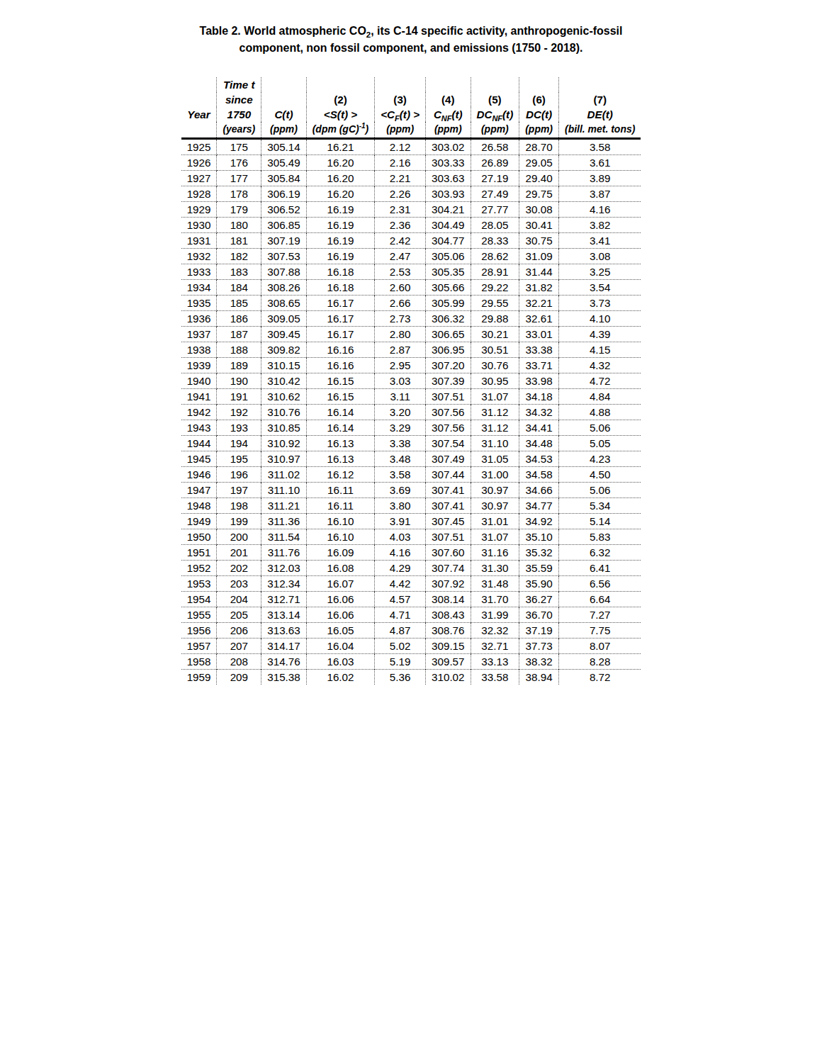Table 2. World atmospheric CO 2 , its C-14 specific activity, anthropogenic-fossil component, non fossil component, and emissions (1750 - 2018).
| | Time t | | | | | | | |
| --- | --- | --- | --- | --- | --- | --- | --- | --- |
| | since | | (2) | (3) | (4) | (5) | (6) | (7) |
| Year | 1750 | C(t) | <S(t) > | <C F (t) > | C NF (t) | DC NF (t) | DC(t) | DE(t) |
| | (years) | (ppm) | (dpm (gC) -1 ) | (ppm) | (ppm) | (ppm) | (ppm) | (bill. met. tons) |
| 1925 | 175 | 305.14 | 16.21 | 2.12 | 303.02 | 26.58 | 28.70 | 3.58 |
| 1926 | 176 | 305.49 | 16.20 | 2.16 | 303.33 | 26.89 | 29.05 | 3.61 |
| 1927 | 177 | 305.84 | 16.20 | 2.21 | 303.63 | 27.19 | 29.40 | 3.89 |
| 1928 | 178 | 306.19 | 16.20 | 2.26 | 303.93 | 27.49 | 29.75 | 3.87 |
| 1929 | 179 | 306.52 | 16.19 | 2.31 | 304.21 | 27.77 | 30.08 | 4.16 |
| 1930 | 180 | 306.85 | 16.19 | 2.36 | 304.49 | 28.05 | 30.41 | 3.82 |
| 1931 | 181 | 307.19 | 16.19 | 2.42 | 304.77 | 28.33 | 30.75 | 3.41 |
| 1932 | 182 | 307.53 | 16.19 | 2.47 | 305.06 | 28.62 | 31.09 | 3.08 |
| 1933 | 183 | 307.88 | 16.18 | 2.53 | 305.35 | 28.91 | 31.44 | 3.25 |
| 1934 | 184 | 308.26 | 16.18 | 2.60 | 305.66 | 29.22 | 31.82 | 3.54 |
| 1935 | 185 | 308.65 | 16.17 | 2.66 | 305.99 | 29.55 | 32.21 | 3.73 |
| 1936 | 186 | 309.05 | 16.17 | 2.73 | 306.32 | 29.88 | 32.61 | 4.10 |
| 1937 | 187 | 309.45 | 16.17 | 2.80 | 306.65 | 30.21 | 33.01 | 4.39 |
| 1938 | 188 | 309.82 | 16.16 | 2.87 | 306.95 | 30.51 | 33.38 | 4.15 |
| 1939 | 189 | 310.15 | 16.16 | 2.95 | 307.20 | 30.76 | 33.71 | 4.32 |
| 1940 | 190 | 310.42 | 16.15 | 3.03 | 307.39 | 30.95 | 33.98 | 4.72 |
| 1941 | 191 | 310.62 | 16.15 | 3.11 | 307.51 | 31.07 | 34.18 | 4.84 |
| 1942 | 192 | 310.76 | 16.14 | 3.20 | 307.56 | 31.12 | 34.32 | 4.88 |
| 1943 | 193 | 310.85 | 16.14 | 3.29 | 307.56 | 31.12 | 34.41 | 5.06 |
| 1944 | 194 | 310.92 | 16.13 | 3.38 | 307.54 | 31.10 | 34.48 | 5.05 |
| 1945 | 195 | 310.97 | 16.13 | 3.48 | 307.49 | 31.05 | 34.53 | 4.23 |
| 1946 | 196 | 311.02 | 16.12 | 3.58 | 307.44 | 31.00 | 34.58 | 4.50 |
| 1947 | 197 | 311.10 | 16.11 | 3.69 | 307.41 | 30.97 | 34.66 | 5.06 |
| 1948 | 198 | 311.21 | 16.11 | 3.80 | 307.41 | 30.97 | 34.77 | 5.34 |
| 1949 | 199 | 311.36 | 16.10 | 3.91 | 307.45 | 31.01 | 34.92 | 5.14 |
| 1950 | 200 | 311.54 | 16.10 | 4.03 | 307.51 | 31.07 | 35.10 | 5.83 |
| 1951 | 201 | 311.76 | 16.09 | 4.16 | 307.60 | 31.16 | 35.32 | 6.32 |
| 1952 | 202 | 312.03 | 16.08 | 4.29 | 307.74 | 31.30 | 35.59 | 6.41 |
| 1953 | 203 | 312.34 | 16.07 | 4.42 | 307.92 | 31.48 | 35.90 | 6.56 |
| 1954 | 204 | 312.71 | 16.06 | 4.57 | 308.14 | 31.70 | 36.27 | 6.64 |
| 1955 | 205 | 313.14 | 16.06 | 4.71 | 308.43 | 31.99 | 36.70 | 7.27 |
| 1956 | 206 | 313.63 | 16.05 | 4.87 | 308.76 | 32.32 | 37.19 | 7.75 |
| 1957 | 207 | 314.17 | 16.04 | 5.02 | 309.15 | 32.71 | 37.73 | 8.07 |
| 1958 | 208 | 314.76 | 16.03 | 5.19 | 309.57 | 33.13 | 38.32 | 8.28 |
| 1959 | 209 | 315.38 | 16.02 | 5.36 | 310.02 | 33.58 | 38.94 | 8.72 |